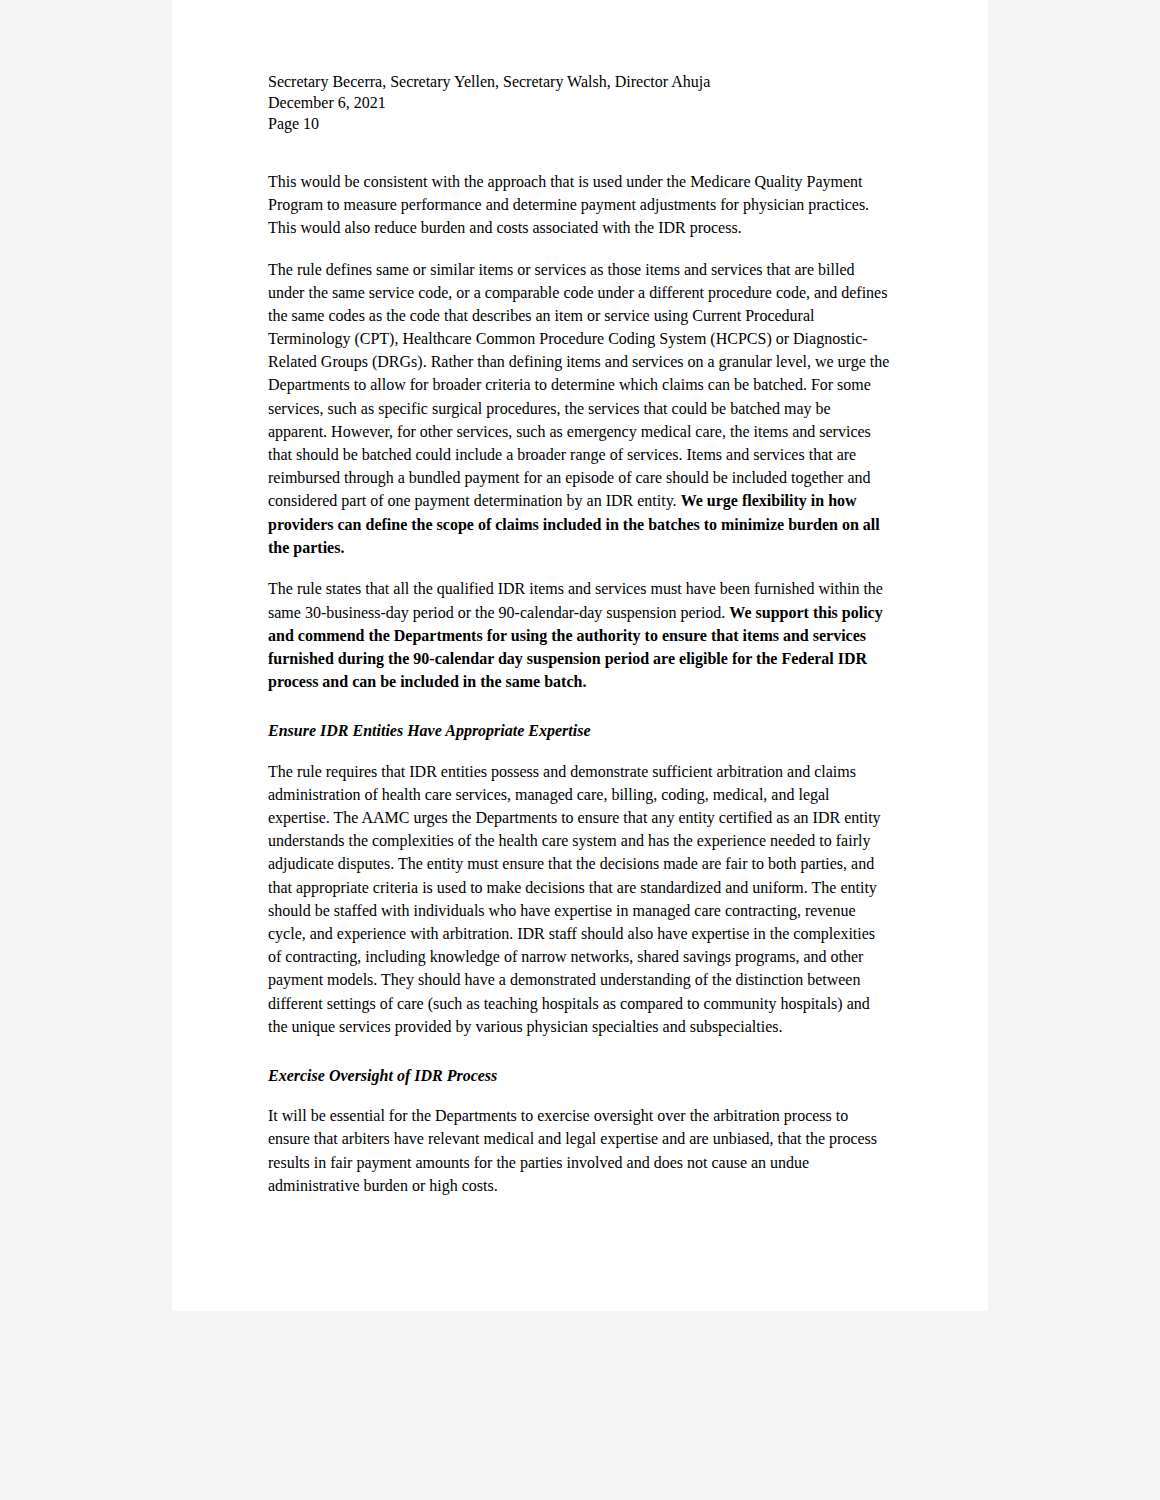Secretary Becerra, Secretary Yellen, Secretary Walsh, Director Ahuja
December 6, 2021
Page 10
This would be consistent with the approach that is used under the Medicare Quality Payment Program to measure performance and determine payment adjustments for physician practices. This would also reduce burden and costs associated with the IDR process.
The rule defines same or similar items or services as those items and services that are billed under the same service code, or a comparable code under a different procedure code, and defines the same codes as the code that describes an item or service using Current Procedural Terminology (CPT), Healthcare Common Procedure Coding System (HCPCS) or Diagnostic-Related Groups (DRGs). Rather than defining items and services on a granular level, we urge the Departments to allow for broader criteria to determine which claims can be batched. For some services, such as specific surgical procedures, the services that could be batched may be apparent. However, for other services, such as emergency medical care, the items and services that should be batched could include a broader range of services. Items and services that are reimbursed through a bundled payment for an episode of care should be included together and considered part of one payment determination by an IDR entity. We urge flexibility in how providers can define the scope of claims included in the batches to minimize burden on all the parties.
The rule states that all the qualified IDR items and services must have been furnished within the same 30-business-day period or the 90-calendar-day suspension period. We support this policy and commend the Departments for using the authority to ensure that items and services furnished during the 90-calendar day suspension period are eligible for the Federal IDR process and can be included in the same batch.
Ensure IDR Entities Have Appropriate Expertise
The rule requires that IDR entities possess and demonstrate sufficient arbitration and claims administration of health care services, managed care, billing, coding, medical, and legal expertise. The AAMC urges the Departments to ensure that any entity certified as an IDR entity understands the complexities of the health care system and has the experience needed to fairly adjudicate disputes. The entity must ensure that the decisions made are fair to both parties, and that appropriate criteria is used to make decisions that are standardized and uniform. The entity should be staffed with individuals who have expertise in managed care contracting, revenue cycle, and experience with arbitration. IDR staff should also have expertise in the complexities of contracting, including knowledge of narrow networks, shared savings programs, and other payment models. They should have a demonstrated understanding of the distinction between different settings of care (such as teaching hospitals as compared to community hospitals) and the unique services provided by various physician specialties and subspecialties.
Exercise Oversight of IDR Process
It will be essential for the Departments to exercise oversight over the arbitration process to ensure that arbiters have relevant medical and legal expertise and are unbiased, that the process results in fair payment amounts for the parties involved and does not cause an undue administrative burden or high costs.